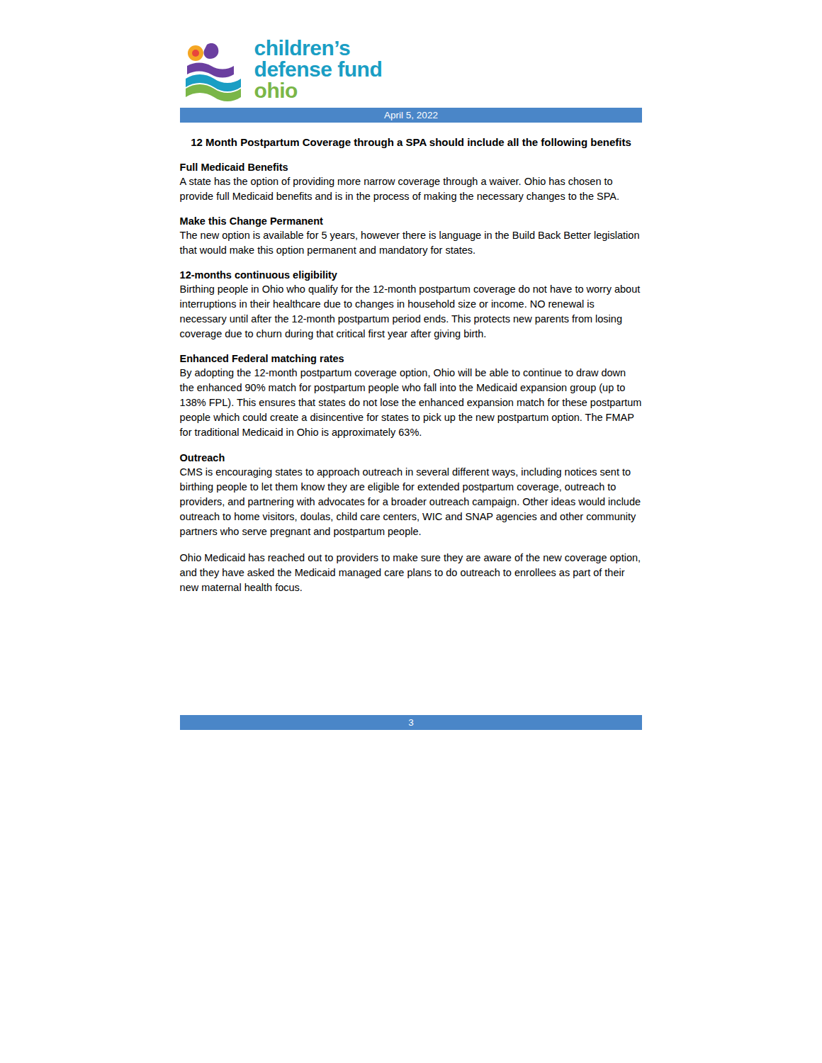children’s
defense fund
ohio
April 5, 2022
12 Month Postpartum Coverage through a SPA should include all the following benefits
Full Medicaid Benefits
A state has the option of providing more narrow coverage through a waiver. Ohio has chosen to provide full Medicaid benefits and is in the process of making the necessary changes to the SPA.
Make this Change Permanent
The new option is available for 5 years, however there is language in the Build Back Better legislation that would make this option permanent and mandatory for states.
12-months continuous eligibility
Birthing people in Ohio who qualify for the 12-month postpartum coverage do not have to worry about interruptions in their healthcare due to changes in household size or income. NO renewal is necessary until after the 12-month postpartum period ends. This protects new parents from losing coverage due to churn during that critical first year after giving birth.
Enhanced Federal matching rates
By adopting the 12-month postpartum coverage option, Ohio will be able to continue to draw down the enhanced 90% match for postpartum people who fall into the Medicaid expansion group (up to 138% FPL). This ensures that states do not lose the enhanced expansion match for these postpartum people which could create a disincentive for states to pick up the new postpartum option. The FMAP for traditional Medicaid in Ohio is approximately 63%.
Outreach
CMS is encouraging states to approach outreach in several different ways, including notices sent to birthing people to let them know they are eligible for extended postpartum coverage, outreach to providers, and partnering with advocates for a broader outreach campaign. Other ideas would include outreach to home visitors, doulas, child care centers, WIC and SNAP agencies and other community partners who serve pregnant and postpartum people.
Ohio Medicaid has reached out to providers to make sure they are aware of the new coverage option, and they have asked the Medicaid managed care plans to do outreach to enrollees as part of their new maternal health focus.
3